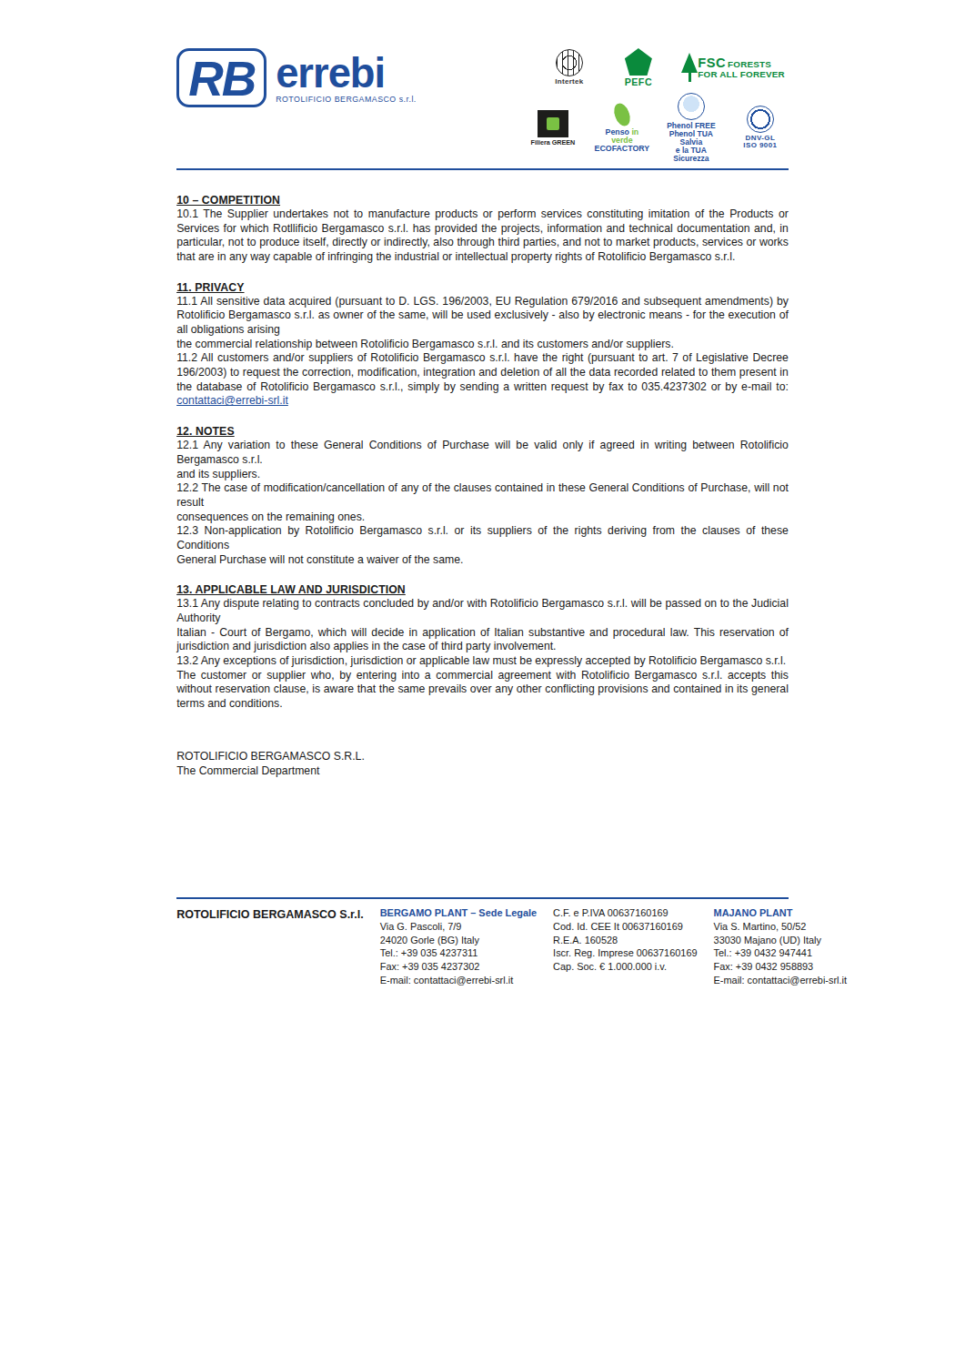RB
errebi
ROTOLIFICIO BERGAMASCO s.r.l.
Intertek
PEFC
FSC FORESTS FOR ALL FOREVER
Filiera GREEN
Penso in verde
ECOFACTORY
Phenol FREE
Phenol TUA Salvia
e la TUA Sicurezza
DNV-GL
ISO 9001
10 – COMPETITION
10.1 The Supplier undertakes not to manufacture products or perform services constituting imitation of the Products or Services for which Rotllificio Bergamasco s.r.l. has provided the projects, information and technical documentation and, in particular, not to produce itself, directly or indirectly, also through third parties, and not to market products, services or works that are in any way capable of infringing the industrial or intellectual property rights of Rotolificio Bergamasco s.r.l.
11. PRIVACY
11.1 All sensitive data acquired (pursuant to D. LGS. 196/2003, EU Regulation 679/2016 and subsequent amendments) by Rotolificio Bergamasco s.r.l. as owner of the same, will be used exclusively - also by electronic means - for the execution of all obligations arising
the commercial relationship between Rotolificio Bergamasco s.r.l. and its customers and/or suppliers.
11.2 All customers and/or suppliers of Rotolificio Bergamasco s.r.l. have the right (pursuant to art. 7 of Legislative Decree 196/2003) to request the correction, modification, integration and deletion of all the data recorded related to them present in the database of Rotolificio Bergamasco s.r.l., simply by sending a written request by fax to 035.4237302 or by e-mail to: contattaci@errebi-srl.it
12. NOTES
12.1 Any variation to these General Conditions of Purchase will be valid only if agreed in writing between Rotolificio Bergamasco s.r.l.
and its suppliers.
12.2 The case of modification/cancellation of any of the clauses contained in these General Conditions of Purchase, will not result
consequences on the remaining ones.
12.3 Non-application by Rotolificio Bergamasco s.r.l. or its suppliers of the rights deriving from the clauses of these Conditions
General Purchase will not constitute a waiver of the same.
13. APPLICABLE LAW AND JURISDICTION
13.1 Any dispute relating to contracts concluded by and/or with Rotolificio Bergamasco s.r.l. will be passed on to the Judicial Authority
Italian - Court of Bergamo, which will decide in application of Italian substantive and procedural law. This reservation of jurisdiction and jurisdiction also applies in the case of third party involvement.
13.2 Any exceptions of jurisdiction, jurisdiction or applicable law must be expressly accepted by Rotolificio Bergamasco s.r.l.
The customer or supplier who, by entering into a commercial agreement with Rotolificio Bergamasco s.r.l. accepts this without reservation clause, is aware that the same prevails over any other conflicting provisions and contained in its general terms and conditions.
ROTOLIFICIO BERGAMASCO S.R.L.
The Commercial Department
ROTOLIFICIO BERGAMASCO S.r.l.
BERGAMO PLANT – Sede Legale
Via G. Pascoli, 7/9
24020 Gorle (BG) Italy
Tel.: +39 035 4237311
Fax: +39 035 4237302
E-mail: contattaci@errebi-srl.it
C.F. e P.IVA 00637160169
Cod. Id. CEE It 00637160169
R.E.A. 160528
Iscr. Reg. Imprese 00637160169
Cap. Soc. € 1.000.000 i.v.
MAJANO PLANT
Via S. Martino, 50/52
33030 Majano (UD) Italy
Tel.: +39 0432 947441
Fax: +39 0432 958893
E-mail: contattaci@errebi-srl.it